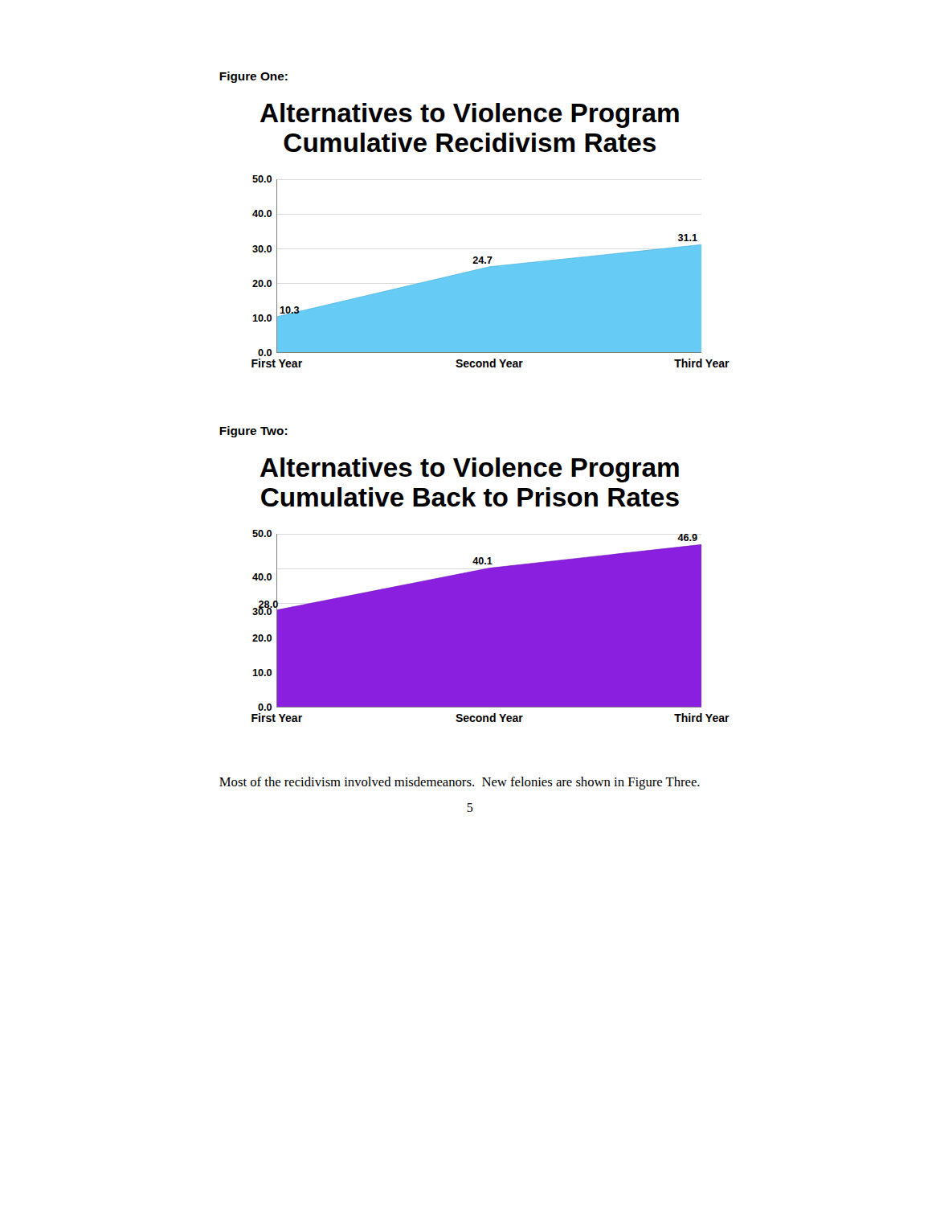Figure One:
Alternatives to Violence Program
Cumulative Recidivism Rates
50.0 40.0 30.0 20.0 10.0 0.0
10.3 24.7 31.1
First Year Second Year Third Year
Figure Two:
Alternatives to Violence Program
Cumulative Back to Prison Rates
50.0 40.0 30.0 20.0 10.0 0.0
28.0 40.1 46.9
First Year Second Year Third Year
Most of the recidivism involved misdemeanors. New felonies are shown in Figure Three.
5